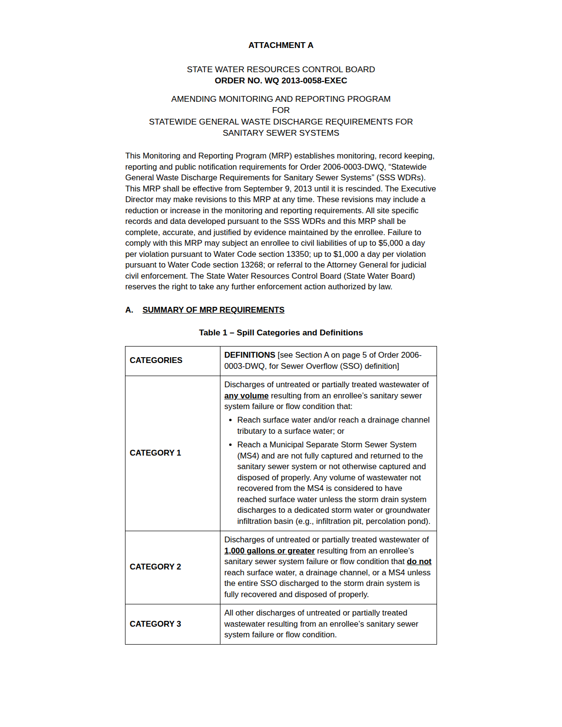ATTACHMENT A
STATE WATER RESOURCES CONTROL BOARD
ORDER NO. WQ 2013-0058-EXEC
AMENDING MONITORING AND REPORTING PROGRAM
FOR
STATEWIDE GENERAL WASTE DISCHARGE REQUIREMENTS FOR
SANITARY SEWER SYSTEMS
This Monitoring and Reporting Program (MRP) establishes monitoring, record keeping, reporting and public notification requirements for Order 2006-0003-DWQ, “Statewide General Waste Discharge Requirements for Sanitary Sewer Systems” (SSS WDRs). This MRP shall be effective from September 9, 2013 until it is rescinded. The Executive Director may make revisions to this MRP at any time. These revisions may include a reduction or increase in the monitoring and reporting requirements. All site specific records and data developed pursuant to the SSS WDRs and this MRP shall be complete, accurate, and justified by evidence maintained by the enrollee. Failure to comply with this MRP may subject an enrollee to civil liabilities of up to $5,000 a day per violation pursuant to Water Code section 13350; up to $1,000 a day per violation pursuant to Water Code section 13268; or referral to the Attorney General for judicial civil enforcement. The State Water Resources Control Board (State Water Board) reserves the right to take any further enforcement action authorized by law.
A. SUMMARY OF MRP REQUIREMENTS
Table 1 – Spill Categories and Definitions
| CATEGORIES | DEFINITIONS [see Section A on page 5 of Order 2006-0003-DWQ, for Sewer Overflow (SSO) definition] |
| CATEGORY 1 | Discharges of untreated or partially treated wastewater of any volume resulting from an enrollee’s sanitary sewer system failure or flow condition that: Reach surface water and/or reach a drainage channel tributary to a surface water; or Reach a Municipal Separate Storm Sewer System (MS4) and are not fully captured and returned to the sanitary sewer system or not otherwise captured and disposed of properly. Any volume of wastewater not recovered from the MS4 is considered to have reached surface water unless the storm drain system discharges to a dedicated storm water or groundwater infiltration basin (e.g., infiltration pit, percolation pond). |
| CATEGORY 2 | Discharges of untreated or partially treated wastewater of 1,000 gallons or greater resulting from an enrollee’s sanitary sewer system failure or flow condition that do not reach surface water, a drainage channel, or a MS4 unless the entire SSO discharged to the storm drain system is fully recovered and disposed of properly. |
| CATEGORY 3 | All other discharges of untreated or partially treated wastewater resulting from an enrollee’s sanitary sewer system failure or flow condition. |